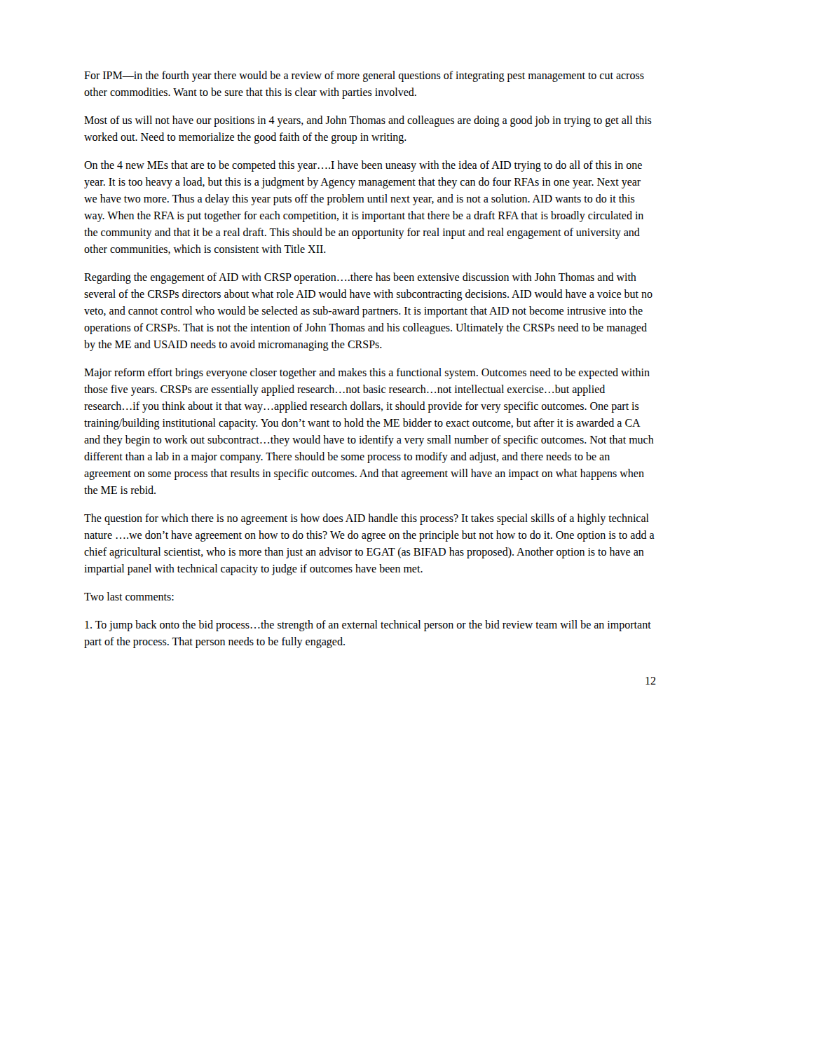For IPM—in the fourth year there would be a review of more general questions of integrating pest management to cut across other commodities. Want to be sure that this is clear with parties involved.
Most of us will not have our positions in 4 years, and John Thomas and colleagues are doing a good job in trying to get all this worked out. Need to memorialize the good faith of the group in writing.
On the 4 new MEs that are to be competed this year….I have been uneasy with the idea of AID trying to do all of this in one year. It is too heavy a load, but this is a judgment by Agency management that they can do four RFAs in one year. Next year we have two more. Thus a delay this year puts off the problem until next year, and is not a solution. AID wants to do it this way. When the RFA is put together for each competition, it is important that there be a draft RFA that is broadly circulated in the community and that it be a real draft. This should be an opportunity for real input and real engagement of university and other communities, which is consistent with Title XII.
Regarding the engagement of AID with CRSP operation….there has been extensive discussion with John Thomas and with several of the CRSPs directors about what role AID would have with subcontracting decisions. AID would have a voice but no veto, and cannot control who would be selected as sub-award partners. It is important that AID not become intrusive into the operations of CRSPs. That is not the intention of John Thomas and his colleagues. Ultimately the CRSPs need to be managed by the ME and USAID needs to avoid micromanaging the CRSPs.
Major reform effort brings everyone closer together and makes this a functional system. Outcomes need to be expected within those five years. CRSPs are essentially applied research…not basic research…not intellectual exercise…but applied research…if you think about it that way…applied research dollars, it should provide for very specific outcomes. One part is training/building institutional capacity. You don’t want to hold the ME bidder to exact outcome, but after it is awarded a CA and they begin to work out subcontract…they would have to identify a very small number of specific outcomes. Not that much different than a lab in a major company. There should be some process to modify and adjust, and there needs to be an agreement on some process that results in specific outcomes. And that agreement will have an impact on what happens when the ME is rebid.
The question for which there is no agreement is how does AID handle this process? It takes special skills of a highly technical nature ….we don’t have agreement on how to do this? We do agree on the principle but not how to do it. One option is to add a chief agricultural scientist, who is more than just an advisor to EGAT (as BIFAD has proposed). Another option is to have an impartial panel with technical capacity to judge if outcomes have been met.
Two last comments:
1. To jump back onto the bid process…the strength of an external technical person or the bid review team will be an important part of the process. That person needs to be fully engaged.
12